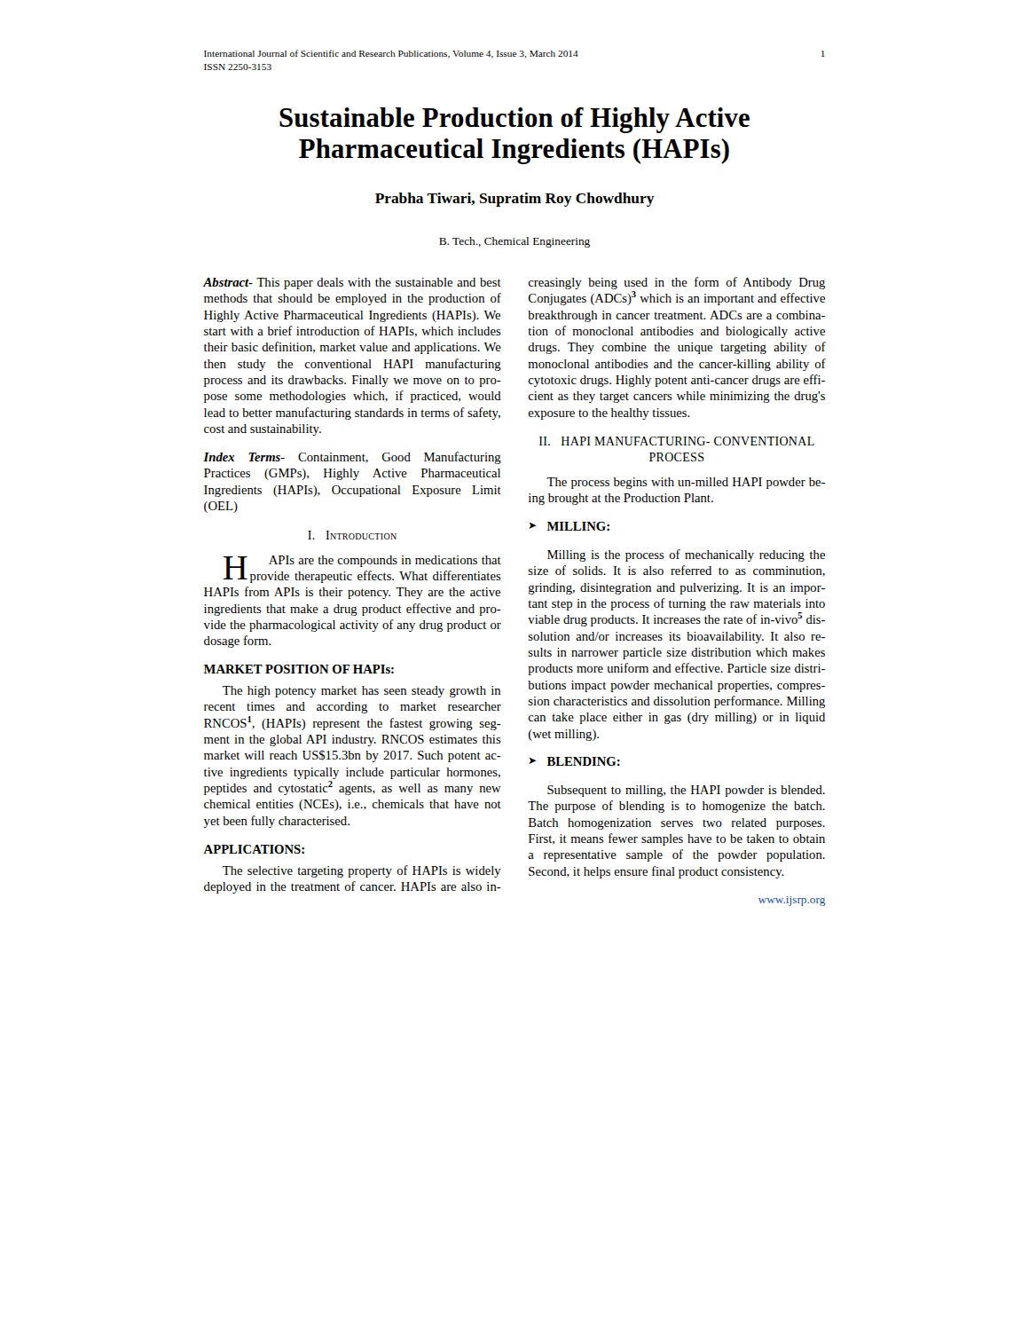1 International Journal of Scientific and Research Publications, Volume 4, Issue 3, March 2014
ISSN 2250-3153
Sustainable Production of Highly Active Pharmaceutical Ingredients (HAPIs)
Prabha Tiwari, Supratim Roy Chowdhury
B. Tech., Chemical Engineering
Abstract- This paper deals with the sustainable and best methods that should be employed in the production of Highly Active Pharmaceutical Ingredients (HAPIs). We start with a brief introduction of HAPIs, which includes their basic definition, market value and applications. We then study the conventional HAPI manufacturing process and its drawbacks. Finally we move on to propose some methodologies which, if practiced, would lead to better manufacturing standards in terms of safety, cost and sustainability.
Index Terms- Containment, Good Manufacturing Practices (GMPs), Highly Active Pharmaceutical Ingredients (HAPIs), Occupational Exposure Limit (OEL)
I. Introduction
HAPIs are the compounds in medications that provide therapeutic effects. What differentiates HAPIs from APIs is their potency. They are the active ingredients that make a drug product effective and provide the pharmacological activity of any drug product or dosage form.
MARKET POSITION OF HAPIs:
The high potency market has seen steady growth in recent times and according to market researcher RNCOS1, (HAPIs) represent the fastest growing segment in the global API industry. RNCOS estimates this market will reach US$15.3bn by 2017. Such potent active ingredients typically include particular hormones, peptides and cytostatic2 agents, as well as many new chemical entities (NCEs), i.e., chemicals that have not yet been fully characterised.
APPLICATIONS:
The selective targeting property of HAPIs is widely deployed in the treatment of cancer. HAPIs are also increasingly being used in the form of Antibody Drug Conjugates (ADCs)3 which is an important and effective breakthrough in cancer treatment. ADCs are a combination of monoclonal antibodies and biologically active drugs. They combine the unique targeting ability of monoclonal antibodies and the cancer-killing ability of cytotoxic drugs. Highly potent anti-cancer drugs are efficient as they target cancers while minimizing the drug's exposure to the healthy tissues.
II. HAPI MANUFACTURING- CONVENTIONAL PROCESS
The process begins with un-milled HAPI powder being brought at the Production Plant.
MILLING:
Milling is the process of mechanically reducing the size of solids. It is also referred to as comminution, grinding, disintegration and pulverizing. It is an important step in the process of turning the raw materials into viable drug products. It increases the rate of in-vivo5 dissolution and/or increases its bioavailability. It also results in narrower particle size distribution which makes products more uniform and effective. Particle size distributions impact powder mechanical properties, compression characteristics and dissolution performance. Milling can take place either in gas (dry milling) or in liquid (wet milling).
BLENDING:
Subsequent to milling, the HAPI powder is blended. The purpose of blending is to homogenize the batch. Batch homogenization serves two related purposes. First, it means fewer samples have to be taken to obtain a representative sample of the powder population. Second, it helps ensure final product consistency.
www.ijsrp.org